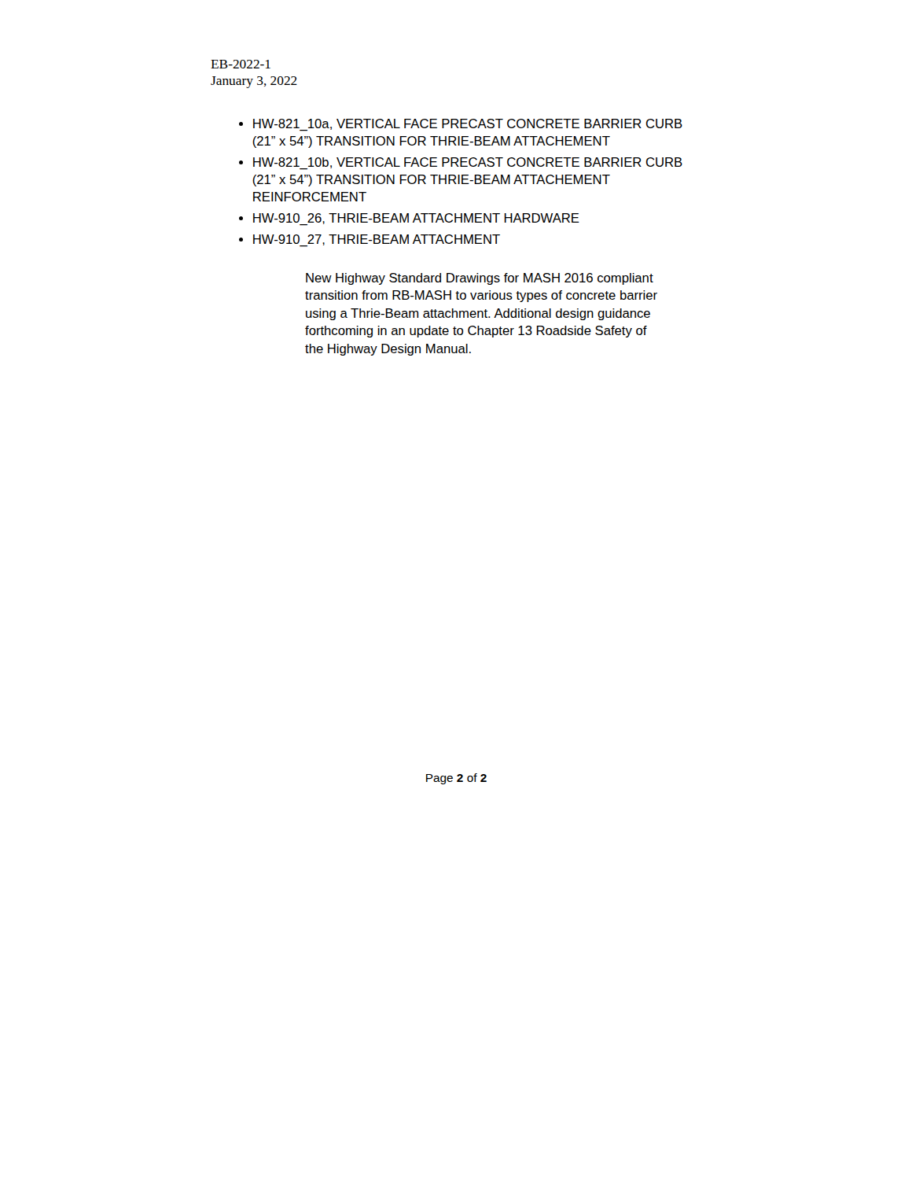EB-2022-1
January 3, 2022
HW-821_10a, VERTICAL FACE PRECAST CONCRETE BARRIER CURB (21” x 54”) TRANSITION FOR THRIE-BEAM ATTACHEMENT
HW-821_10b, VERTICAL FACE PRECAST CONCRETE BARRIER CURB (21” x 54”) TRANSITION FOR THRIE-BEAM ATTACHEMENT REINFORCEMENT
HW-910_26, THRIE-BEAM ATTACHMENT HARDWARE
HW-910_27, THRIE-BEAM ATTACHMENT
New Highway Standard Drawings for MASH 2016 compliant transition from RB-MASH to various types of concrete barrier using a Thrie-Beam attachment. Additional design guidance forthcoming in an update to Chapter 13 Roadside Safety of the Highway Design Manual.
Page 2 of 2